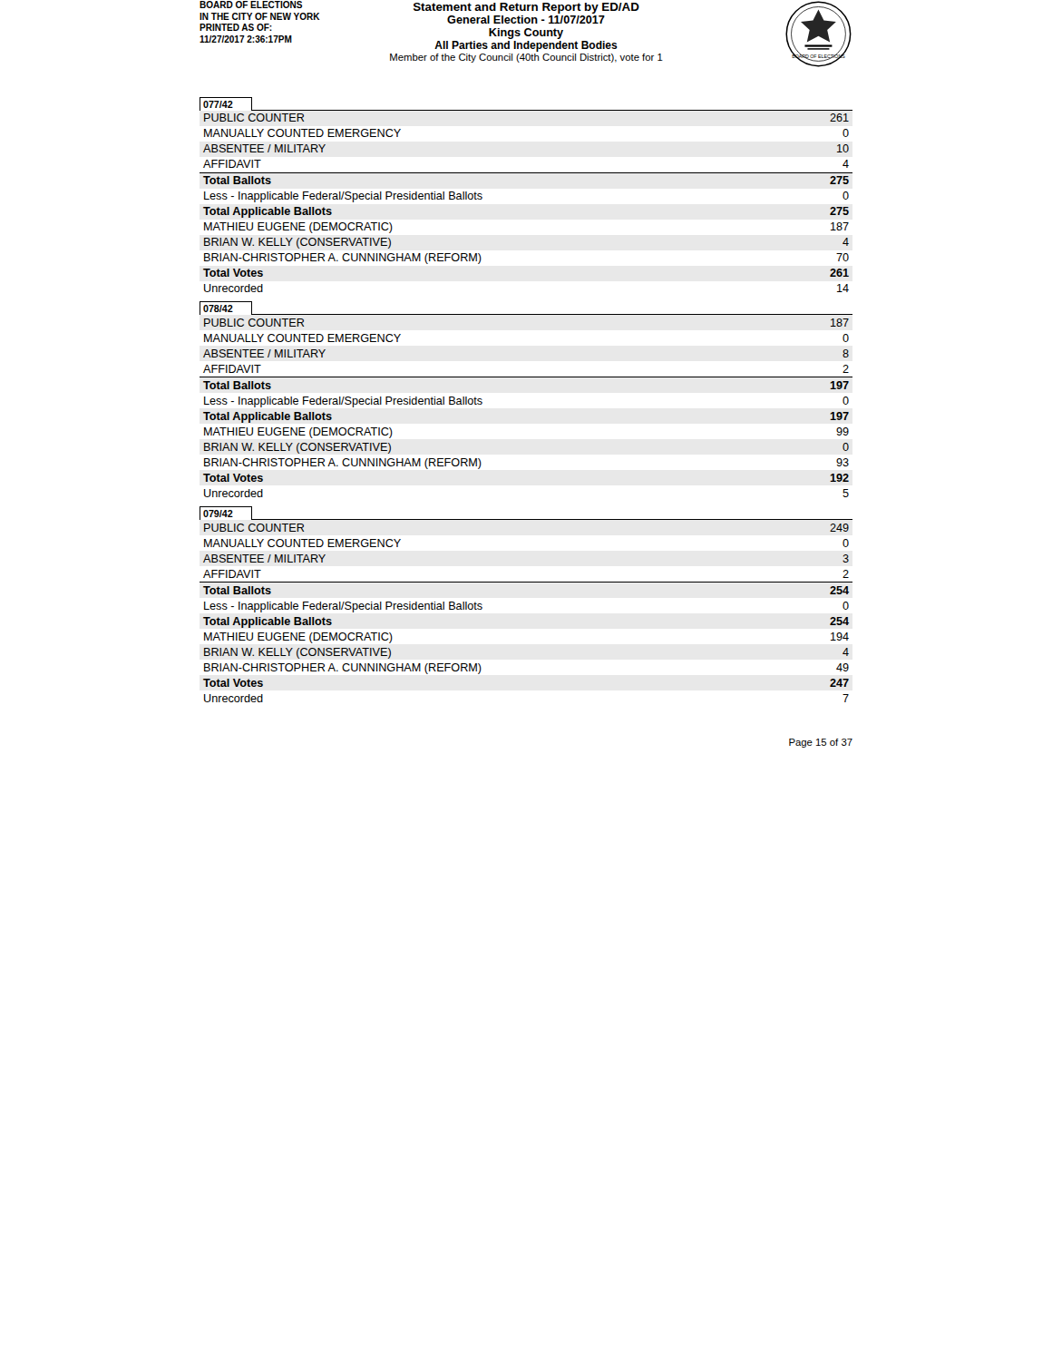BOARD OF ELECTIONS
IN THE CITY OF NEW YORK
PRINTED AS OF:
11/27/2017 2:36:17PM
Statement and Return Report by ED/AD
General Election - 11/07/2017
Kings County
All Parties and Independent Bodies
Member of the City Council (40th Council District), vote for 1
BOARD OF ELECTIONS
077/42
| PUBLIC COUNTER | 261 |
| MANUALLY COUNTED EMERGENCY | 0 |
| ABSENTEE / MILITARY | 10 |
| AFFIDAVIT | 4 |
| Total Ballots | 275 |
| Less - Inapplicable Federal/Special Presidential Ballots | 0 |
| Total Applicable Ballots | 275 |
| MATHIEU EUGENE (DEMOCRATIC) | 187 |
| BRIAN W. KELLY (CONSERVATIVE) | 4 |
| BRIAN-CHRISTOPHER A. CUNNINGHAM (REFORM) | 70 |
| Total Votes | 261 |
| Unrecorded | 14 |
078/42
| PUBLIC COUNTER | 187 |
| MANUALLY COUNTED EMERGENCY | 0 |
| ABSENTEE / MILITARY | 8 |
| AFFIDAVIT | 2 |
| Total Ballots | 197 |
| Less - Inapplicable Federal/Special Presidential Ballots | 0 |
| Total Applicable Ballots | 197 |
| MATHIEU EUGENE (DEMOCRATIC) | 99 |
| BRIAN W. KELLY (CONSERVATIVE) | 0 |
| BRIAN-CHRISTOPHER A. CUNNINGHAM (REFORM) | 93 |
| Total Votes | 192 |
| Unrecorded | 5 |
079/42
| PUBLIC COUNTER | 249 |
| MANUALLY COUNTED EMERGENCY | 0 |
| ABSENTEE / MILITARY | 3 |
| AFFIDAVIT | 2 |
| Total Ballots | 254 |
| Less - Inapplicable Federal/Special Presidential Ballots | 0 |
| Total Applicable Ballots | 254 |
| MATHIEU EUGENE (DEMOCRATIC) | 194 |
| BRIAN W. KELLY (CONSERVATIVE) | 4 |
| BRIAN-CHRISTOPHER A. CUNNINGHAM (REFORM) | 49 |
| Total Votes | 247 |
| Unrecorded | 7 |
Page 15 of 37